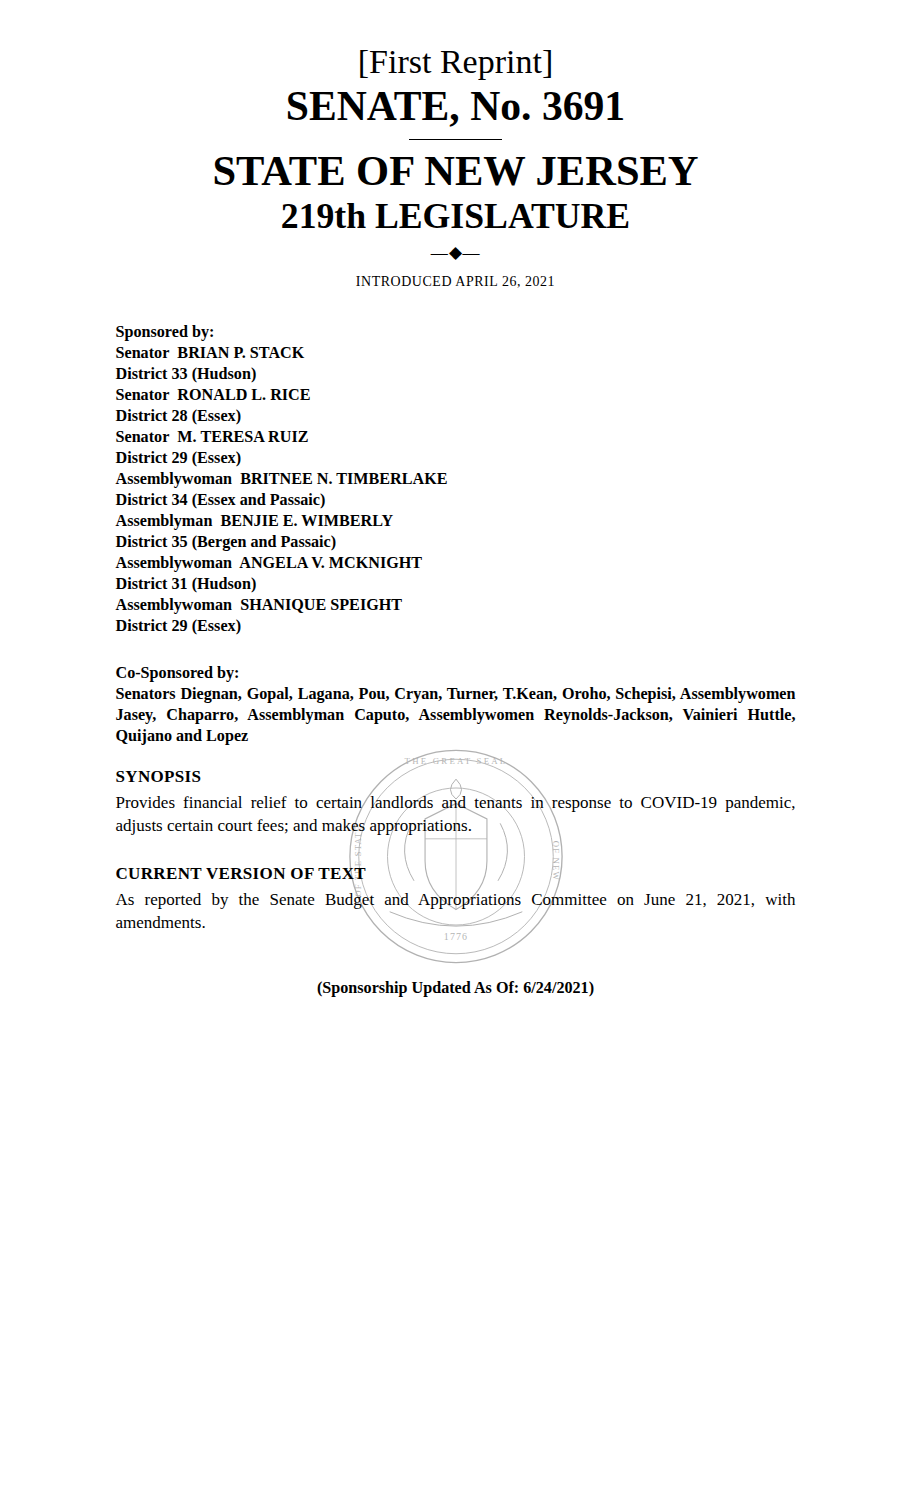[First Reprint]
SENATE, No. 3691
STATE OF NEW JERSEY
219th LEGISLATURE
—◆—
INTRODUCED APRIL 26, 2021
Sponsored by:
Senator BRIAN P. STACK
District 33 (Hudson)
Senator RONALD L. RICE
District 28 (Essex)
Senator M. TERESA RUIZ
District 29 (Essex)
Assemblywoman BRITNEE N. TIMBERLAKE
District 34 (Essex and Passaic)
Assemblyman BENJIE E. WIMBERLY
District 35 (Bergen and Passaic)
Assemblywoman ANGELA V. MCKNIGHT
District 31 (Hudson)
Assemblywoman SHANIQUE SPEIGHT
District 29 (Essex)
Co-Sponsored by:
Senators Diegnan, Gopal, Lagana, Pou, Cryan, Turner, T.Kean, Oroho, Schepisi, Assemblywomen Jasey, Chaparro, Assemblyman Caputo, Assemblywomen Reynolds-Jackson, Vainieri Huttle, Quijano and Lopez
1776 THE GREAT SEAL OF THE STATE OF NEW
SYNOPSIS
Provides financial relief to certain landlords and tenants in response to COVID-19 pandemic, adjusts certain court fees; and makes appropriations.
CURRENT VERSION OF TEXT
As reported by the Senate Budget and Appropriations Committee on June 21, 2021, with amendments.
(Sponsorship Updated As Of: 6/24/2021)